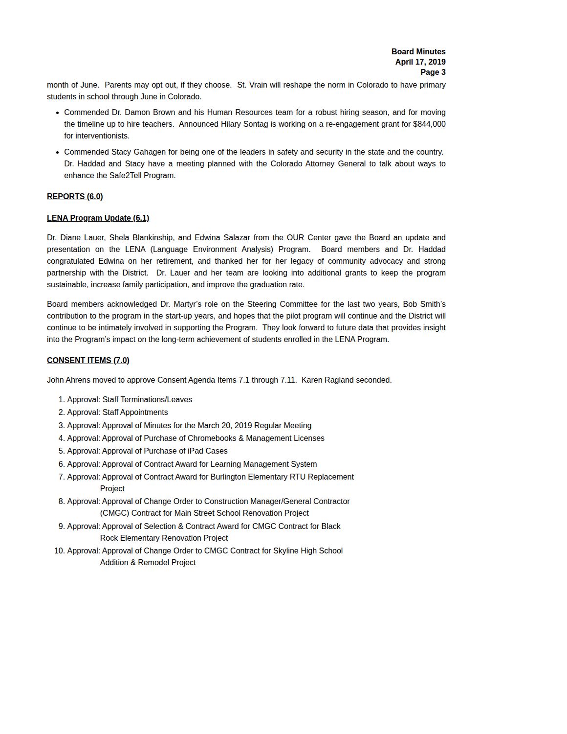Board Minutes
April 17, 2019
Page 3
month of June. Parents may opt out, if they choose. St. Vrain will reshape the norm in Colorado to have primary students in school through June in Colorado.
Commended Dr. Damon Brown and his Human Resources team for a robust hiring season, and for moving the timeline up to hire teachers. Announced Hilary Sontag is working on a re-engagement grant for $844,000 for interventionists.
Commended Stacy Gahagen for being one of the leaders in safety and security in the state and the country. Dr. Haddad and Stacy have a meeting planned with the Colorado Attorney General to talk about ways to enhance the Safe2Tell Program.
REPORTS (6.0)
LENA Program Update (6.1)
Dr. Diane Lauer, Shela Blankinship, and Edwina Salazar from the OUR Center gave the Board an update and presentation on the LENA (Language Environment Analysis) Program. Board members and Dr. Haddad congratulated Edwina on her retirement, and thanked her for her legacy of community advocacy and strong partnership with the District. Dr. Lauer and her team are looking into additional grants to keep the program sustainable, increase family participation, and improve the graduation rate.
Board members acknowledged Dr. Martyr’s role on the Steering Committee for the last two years, Bob Smith’s contribution to the program in the start-up years, and hopes that the pilot program will continue and the District will continue to be intimately involved in supporting the Program. They look forward to future data that provides insight into the Program’s impact on the long-term achievement of students enrolled in the LENA Program.
CONSENT ITEMS (7.0)
John Ahrens moved to approve Consent Agenda Items 7.1 through 7.11. Karen Ragland seconded.
Approval: Staff Terminations/Leaves
Approval: Staff Appointments
Approval: Approval of Minutes for the March 20, 2019 Regular Meeting
Approval: Approval of Purchase of Chromebooks & Management Licenses
Approval: Approval of Purchase of iPad Cases
Approval: Approval of Contract Award for Learning Management System
Approval: Approval of Contract Award for Burlington Elementary RTU Replacement Project
Approval: Approval of Change Order to Construction Manager/General Contractor (CMGC) Contract for Main Street School Renovation Project
Approval: Approval of Selection & Contract Award for CMGC Contract for Black Rock Elementary Renovation Project
Approval: Approval of Change Order to CMGC Contract for Skyline High School Addition & Remodel Project